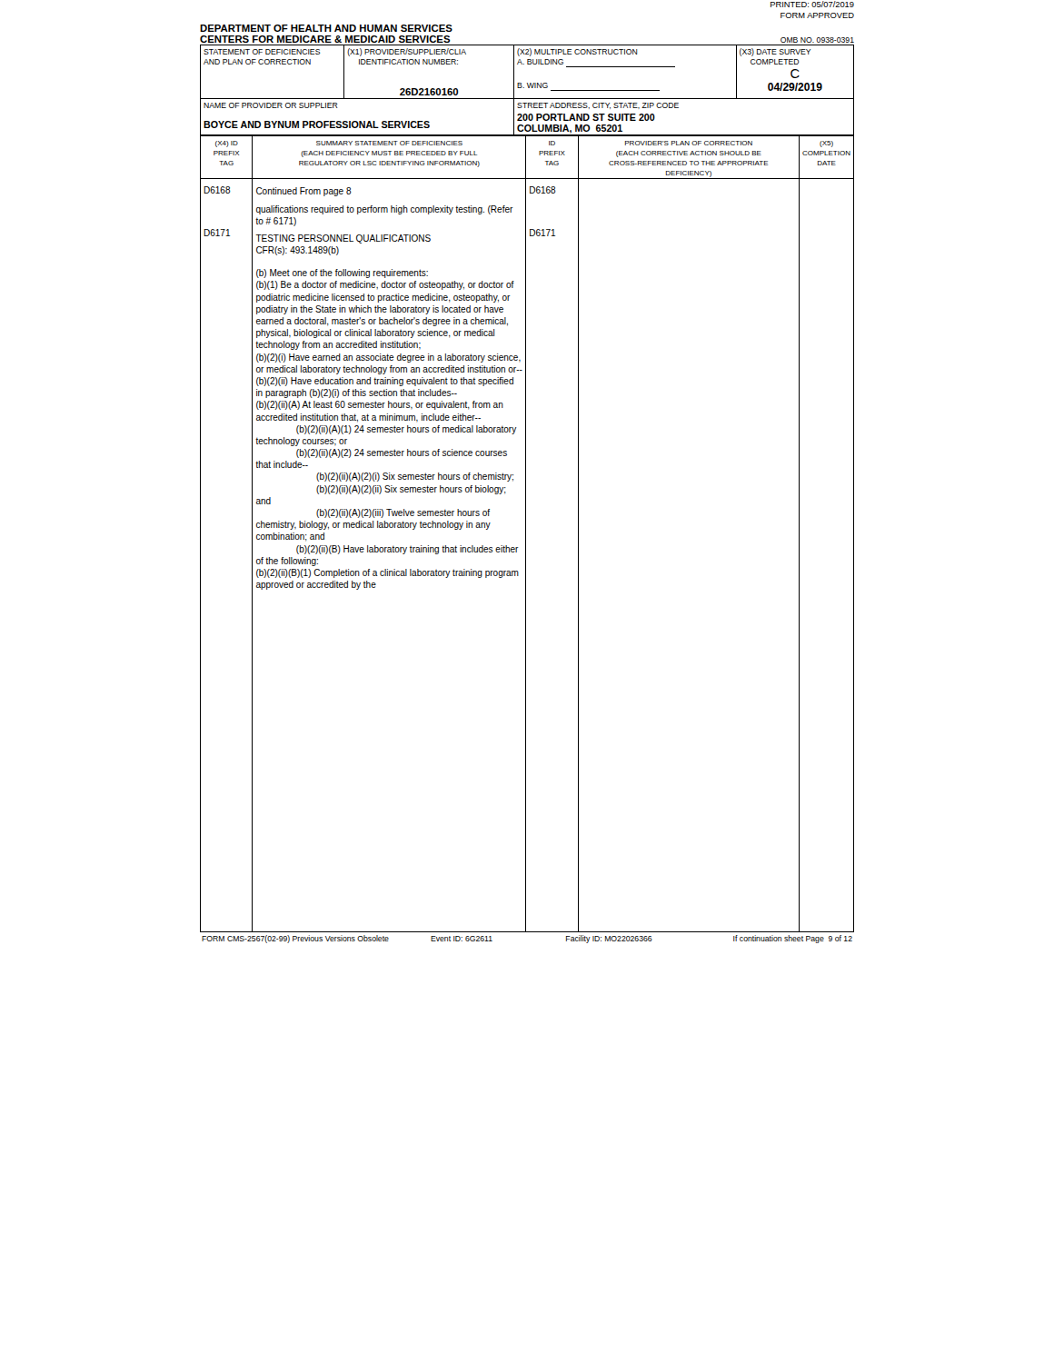PRINTED: 05/07/2019
FORM APPROVED
| / Department of Health and Human Services Centers for Medicare & Medicaid Services / OMB NO. 0938-0391 / |
| STATEMENT OF DEFICIENCIES AND PLAN OF CORRECTION | (X1) PROVIDER/SUPPLIER/CLIA IDENTIFICATION NUMBER: 26D2160160 | (X2) MULTIPLE CONSTRUCTION A. BUILDING B. WING | (X3) DATE SURVEY COMPLETED C 04/29/2019 |
| NAME OF PROVIDER OR SUPPLIER BOYCE AND BYNUM PROFESSIONAL SERVICES | STREET ADDRESS, CITY, STATE, ZIP CODE 200 PORTLAND ST SUITE 200 COLUMBIA, MO 65201 |
| (X4) ID PREFIX TAG | SUMMARY STATEMENT OF DEFICIENCIES (EACH DEFICIENCY MUST BE PRECEDED BY FULL REGULATORY OR LSC IDENTIFYING INFORMATION) | ID PREFIX TAG | PROVIDER'S PLAN OF CORRECTION (EACH CORRECTIVE ACTION SHOULD BE CROSS-REFERENCED TO THE APPROPRIATE DEFICIENCY) | (X5) COMPLETION DATE |
| D6168 D6171 | Continued From page 8 qualifications required to perform high complexity testing. (Refer to # 6171) TESTING PERSONNEL QUALIFICATIONS CFR(s): 493.1489(b) (b) Meet one of the following requirements: (b)(1) Be a doctor of medicine, doctor of osteopathy, or doctor of podiatric medicine licensed to practice medicine, osteopathy, or podiatry in the State in which the laboratory is located or have earned a doctoral, master's or bachelor's degree in a chemical, physical, biological or clinical laboratory science, or medical technology from an accredited institution; (b)(2)(i) Have earned an associate degree in a laboratory science, or medical laboratory technology from an accredited institution or-- (b)(2)(ii) Have education and training equivalent to that specified in paragraph (b)(2)(i) of this section that includes-- (b)(2)(ii)(A) At least 60 semester hours, or equivalent, from an accredited institution that, at a minimum, include either-- (b)(2)(ii)(A)(1) 24 semester hours of medical laboratory technology courses; or (b)(2)(ii)(A)(2) 24 semester hours of science courses that include-- (b)(2)(ii)(A)(2)(i) Six semester hours of chemistry; (b)(2)(ii)(A)(2)(ii) Six semester hours of biology; and (b)(2)(ii)(A)(2)(iii) Twelve semester hours of chemistry, biology, or medical laboratory technology in any combination; and (b)(2)(ii)(B) Have laboratory training that includes either of the following: (b)(2)(ii)(B)(1) Completion of a clinical laboratory training program approved or accredited by the | D6168 D6171 | | |
| FORM CMS-2567(02-99) Previous Versions Obsolete | Event ID: 6G2611 | Facility ID: MO22026366 | If continuation sheet Page 9 of 12 |